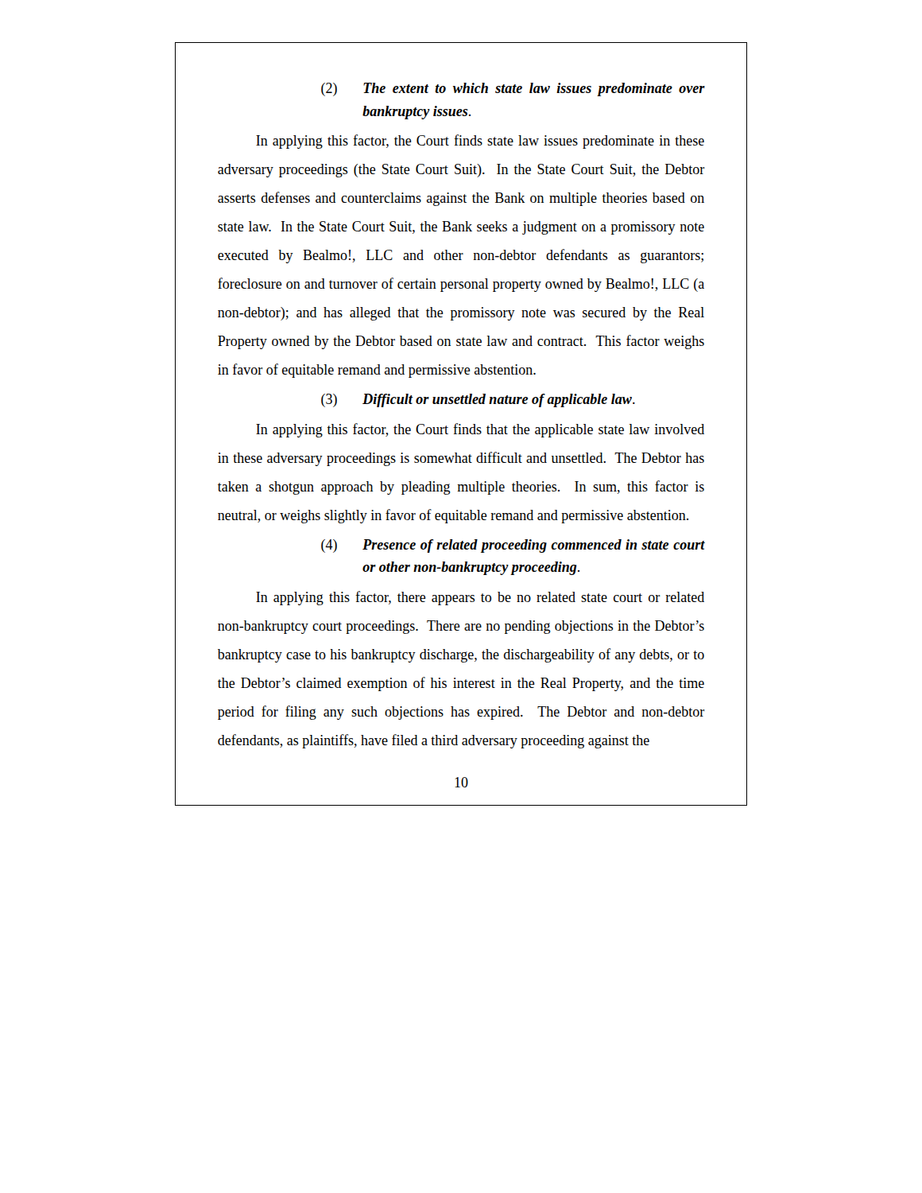(2) The extent to which state law issues predominate over bankruptcy issues.
In applying this factor, the Court finds state law issues predominate in these adversary proceedings (the State Court Suit). In the State Court Suit, the Debtor asserts defenses and counterclaims against the Bank on multiple theories based on state law. In the State Court Suit, the Bank seeks a judgment on a promissory note executed by Bealmo!, LLC and other non-debtor defendants as guarantors; foreclosure on and turnover of certain personal property owned by Bealmo!, LLC (a non-debtor); and has alleged that the promissory note was secured by the Real Property owned by the Debtor based on state law and contract. This factor weighs in favor of equitable remand and permissive abstention.
(3) Difficult or unsettled nature of applicable law.
In applying this factor, the Court finds that the applicable state law involved in these adversary proceedings is somewhat difficult and unsettled. The Debtor has taken a shotgun approach by pleading multiple theories. In sum, this factor is neutral, or weighs slightly in favor of equitable remand and permissive abstention.
(4) Presence of related proceeding commenced in state court or other non-bankruptcy proceeding.
In applying this factor, there appears to be no related state court or related non-bankruptcy court proceedings. There are no pending objections in the Debtor’s bankruptcy case to his bankruptcy discharge, the dischargeability of any debts, or to the Debtor’s claimed exemption of his interest in the Real Property, and the time period for filing any such objections has expired. The Debtor and non-debtor defendants, as plaintiffs, have filed a third adversary proceeding against the
10